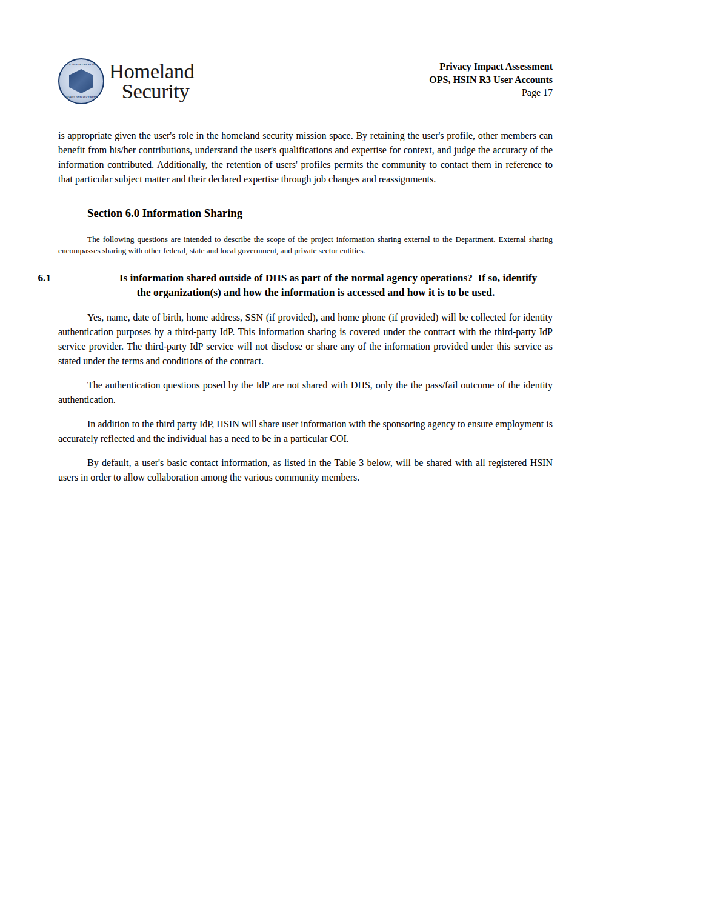Homeland
Security
Privacy Impact Assessment
OPS, HSIN R3 User Accounts
Page 17
is appropriate given the user's role in the homeland security mission space. By retaining the user's profile, other members can benefit from his/her contributions, understand the user's qualifications and expertise for context, and judge the accuracy of the information contributed. Additionally, the retention of users' profiles permits the community to contact them in reference to that particular subject matter and their declared expertise through job changes and reassignments.
Section 6.0 Information Sharing
The following questions are intended to describe the scope of the project information sharing external to the Department. External sharing encompasses sharing with other federal, state and local government, and private sector entities.
6.1 Is information shared outside of DHS as part of the normal agency operations? If so, identify the organization(s) and how the information is accessed and how it is to be used.
Yes, name, date of birth, home address, SSN (if provided), and home phone (if provided) will be collected for identity authentication purposes by a third-party IdP. This information sharing is covered under the contract with the third-party IdP service provider. The third-party IdP service will not disclose or share any of the information provided under this service as stated under the terms and conditions of the contract.
The authentication questions posed by the IdP are not shared with DHS, only the the pass/fail outcome of the identity authentication.
In addition to the third party IdP, HSIN will share user information with the sponsoring agency to ensure employment is accurately reflected and the individual has a need to be in a particular COI.
By default, a user's basic contact information, as listed in the Table 3 below, will be shared with all registered HSIN users in order to allow collaboration among the various community members.